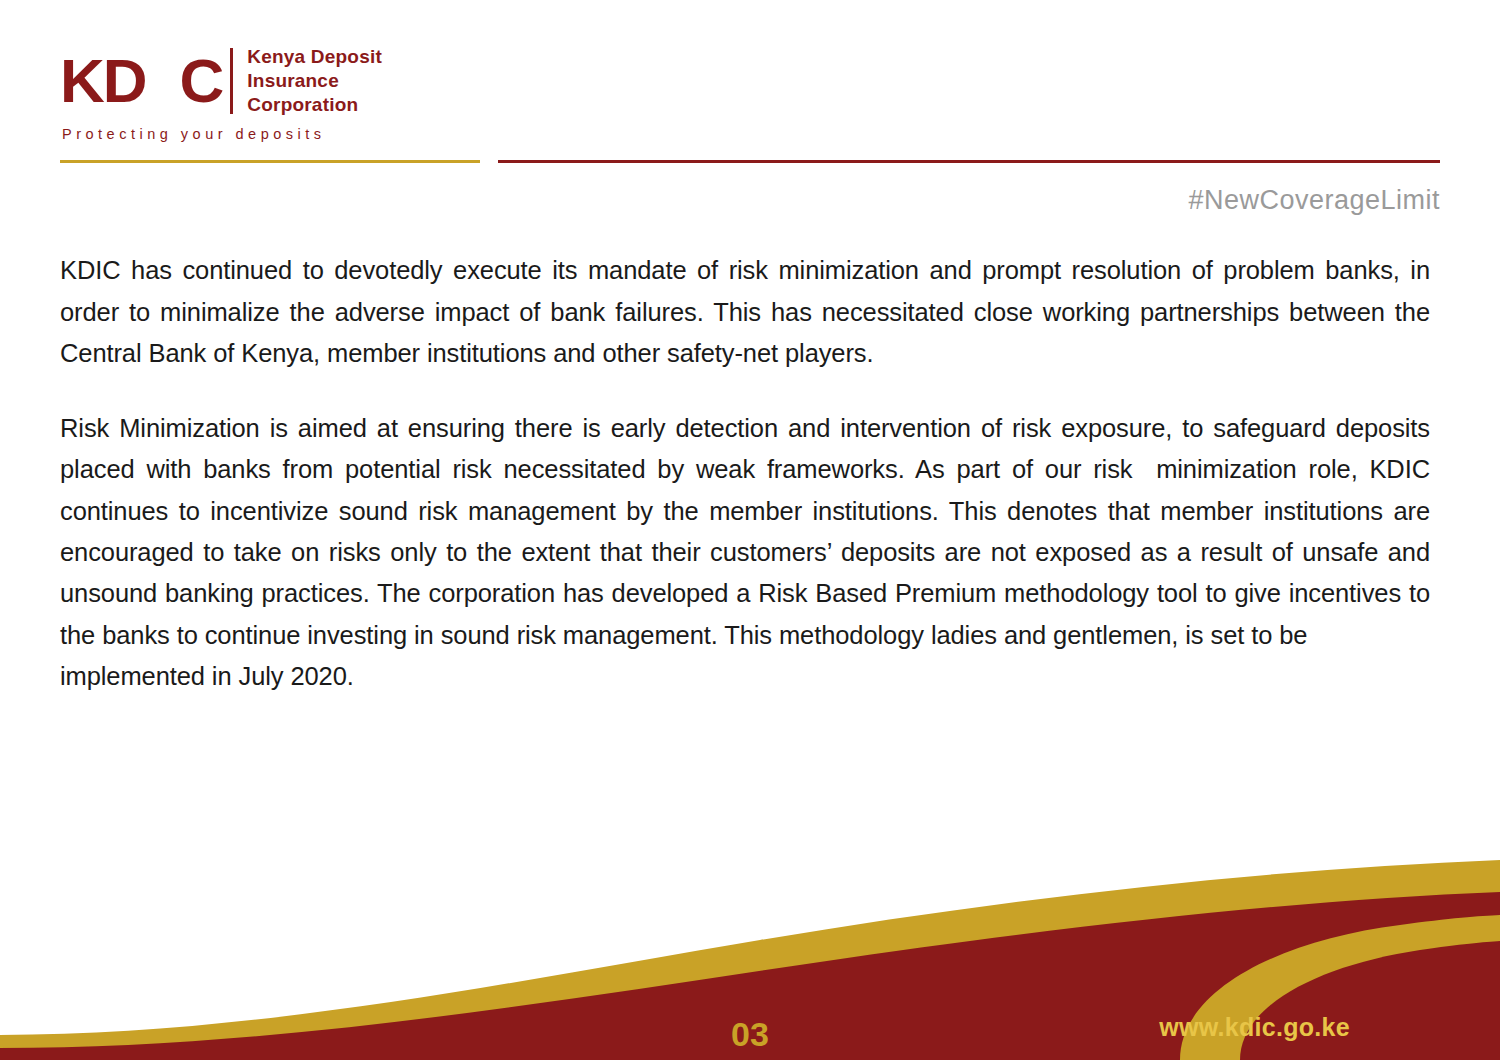KD C
Kenya Deposit
Insurance
Corporation
Protecting your deposits
#NewCoverageLimit
KDIC has continued to devotedly execute its mandate of risk minimization and prompt resolution of problem banks, in order to minimalize the adverse impact of bank failures. This has necessitated close working partnerships between the Central Bank of Kenya, member institutions and other safety-net players.
Risk Minimization is aimed at ensuring there is early detection and intervention of risk exposure, to safeguard deposits placed with banks from potential risk necessitated by weak frameworks. As part of our risk minimization role, KDIC continues to incentivize sound risk management by the member institutions. This denotes that member institutions are encouraged to take on risks only to the extent that their customers’ deposits are not exposed as a result of unsafe and unsound banking practices. The corporation has developed a Risk Based Premium methodology tool to give incentives to the banks to continue investing in sound risk management. This methodology ladies and gentlemen, is set to be
implemented in July 2020.
03
www.kdic.go.ke